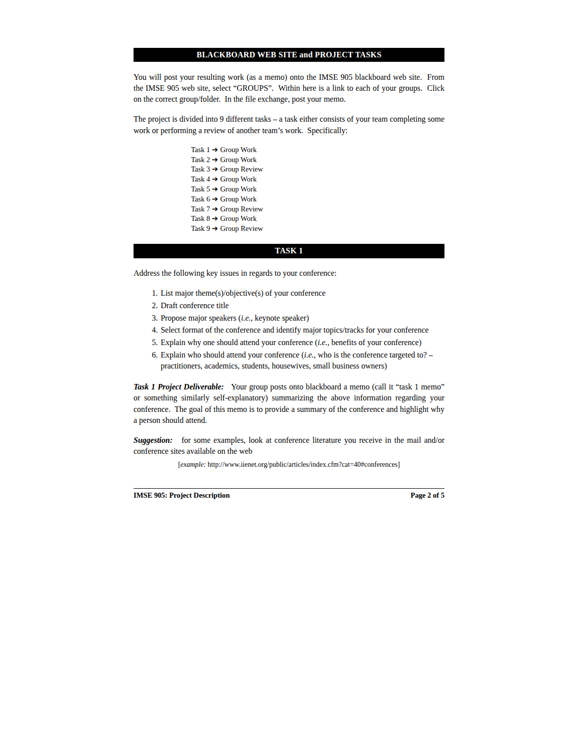BLACKBOARD WEB SITE and PROJECT TASKS
You will post your resulting work (as a memo) onto the IMSE 905 blackboard web site. From the IMSE 905 web site, select “GROUPS”. Within here is a link to each of your groups. Click on the correct group/folder. In the file exchange, post your memo.
The project is divided into 9 different tasks – a task either consists of your team completing some work or performing a review of another team’s work. Specifically:
Task 1 ➔ Group Work
Task 2 ➔ Group Work
Task 3 ➔ Group Review
Task 4 ➔ Group Work
Task 5 ➔ Group Work
Task 6 ➔ Group Work
Task 7 ➔ Group Review
Task 8 ➔ Group Work
Task 9 ➔ Group Review
TASK 1
Address the following key issues in regards to your conference:
List major theme(s)/objective(s) of your conference
Draft conference title
Propose major speakers (i.e., keynote speaker)
Select format of the conference and identify major topics/tracks for your conference
Explain why one should attend your conference (i.e., benefits of your conference)
Explain who should attend your conference (i.e., who is the conference targeted to? – practitioners, academics, students, housewives, small business owners)
Task 1 Project Deliverable: Your group posts onto blackboard a memo (call it “task 1 memo” or something similarly self-explanatory) summarizing the above information regarding your conference. The goal of this memo is to provide a summary of the conference and highlight why a person should attend.
Suggestion: for some examples, look at conference literature you receive in the mail and/or conference sites available on the web
[example: http://www.iienet.org/public/articles/index.cfm?cat=40#conferences]
IMSE 905: Project Description Page 2 of 5